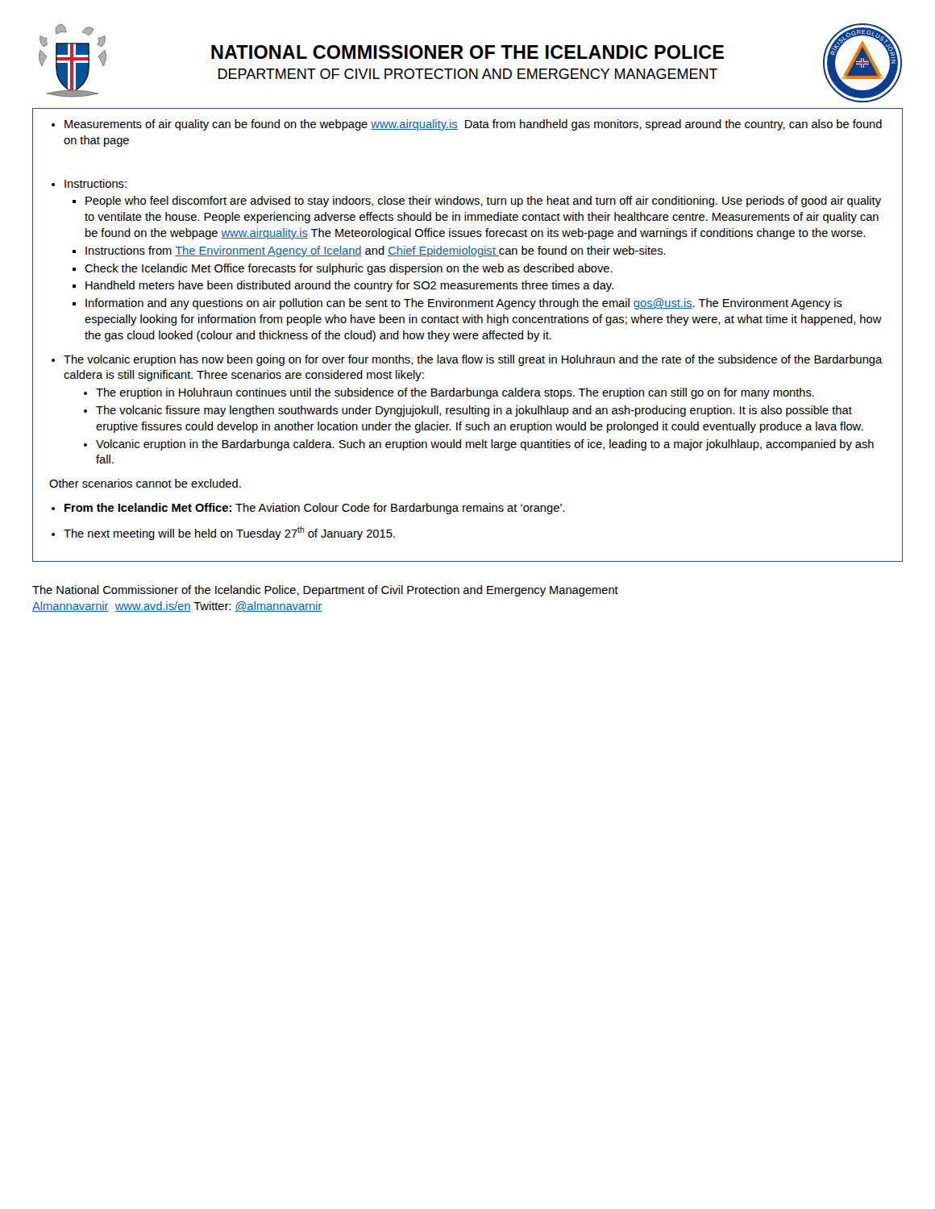NATIONAL COMMISSIONER OF THE ICELANDIC POLICE
DEPARTMENT OF CIVIL PROTECTION AND EMERGENCY MANAGEMENT
RÍKISLÖGREGLUSTJÓRINN ALMANNAVARNADEILD
Measurements of air quality can be found on the webpage www.airquality.is Data from handheld gas monitors, spread around the country, can also be found on that page
Instructions:
People who feel discomfort are advised to stay indoors, close their windows, turn up the heat and turn off air conditioning. Use periods of good air quality to ventilate the house. People experiencing adverse effects should be in immediate contact with their healthcare centre. Measurements of air quality can be found on the webpage www.airquality.is The Meteorological Office issues forecast on its web-page and warnings if conditions change to the worse.
Instructions from The Environment Agency of Iceland and Chief Epidemiologist can be found on their web-sites.
Check the Icelandic Met Office forecasts for sulphuric gas dispersion on the web as described above.
Handheld meters have been distributed around the country for SO2 measurements three times a day.
Information and any questions on air pollution can be sent to The Environment Agency through the email gos@ust.is. The Environment Agency is especially looking for information from people who have been in contact with high concentrations of gas; where they were, at what time it happened, how the gas cloud looked (colour and thickness of the cloud) and how they were affected by it.
The volcanic eruption has now been going on for over four months, the lava flow is still great in Holuhraun and the rate of the subsidence of the Bardarbunga caldera is still significant. Three scenarios are considered most likely:
The eruption in Holuhraun continues until the subsidence of the Bardarbunga caldera stops. The eruption can still go on for many months.
The volcanic fissure may lengthen southwards under Dyngjujokull, resulting in a jokulhlaup and an ash-producing eruption. It is also possible that eruptive fissures could develop in another location under the glacier. If such an eruption would be prolonged it could eventually produce a lava flow.
Volcanic eruption in the Bardarbunga caldera. Such an eruption would melt large quantities of ice, leading to a major jokulhlaup, accompanied by ash fall.
Other scenarios cannot be excluded.
From the Icelandic Met Office: The Aviation Colour Code for Bardarbunga remains at ‘orange’.
The next meeting will be held on Tuesday 27th of January 2015.
The National Commissioner of the Icelandic Police, Department of Civil Protection and Emergency Management
Almannavarnir www.avd.is/en Twitter: @almannavarnir